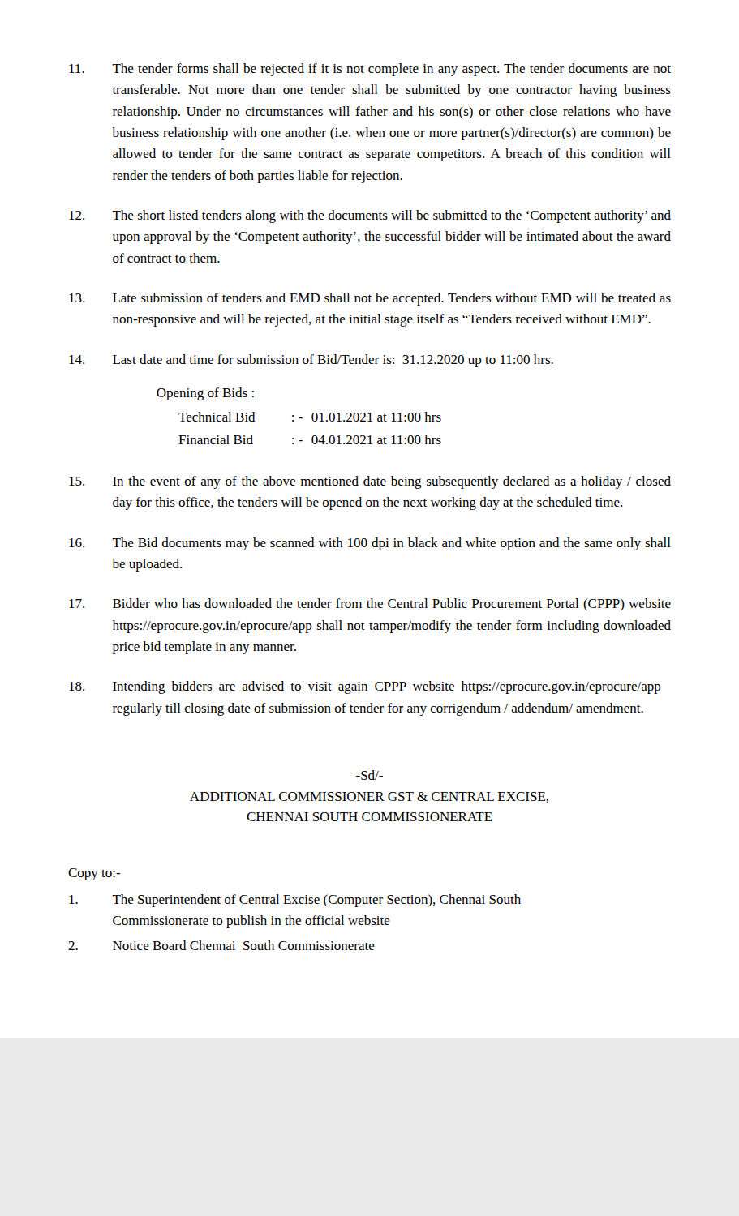The tender forms shall be rejected if it is not complete in any aspect. The tender documents are not transferable. Not more than one tender shall be submitted by one contractor having business relationship. Under no circumstances will father and his son(s) or other close relations who have business relationship with one another (i.e. when one or more partner(s)/director(s) are common) be allowed to tender for the same contract as separate competitors. A breach of this condition will render the tenders of both parties liable for rejection.
The short listed tenders along with the documents will be submitted to the ‘Competent authority’ and upon approval by the ‘Competent authority’, the successful bidder will be intimated about the award of contract to them.
Late submission of tenders and EMD shall not be accepted. Tenders without EMD will be treated as non-responsive and will be rejected, at the initial stage itself as “Tenders received without EMD”.
Last date and time for submission of Bid/Tender is: 31.12.2020 up to 11:00 hrs.
Opening of Bids :
| Technical Bid | : - | 01.01.2021 at 11:00 hrs |
| Financial Bid | : - | 04.01.2021 at 11:00 hrs |
In the event of any of the above mentioned date being subsequently declared as a holiday / closed day for this office, the tenders will be opened on the next working day at the scheduled time.
The Bid documents may be scanned with 100 dpi in black and white option and the same only shall be uploaded.
Bidder who has downloaded the tender from the Central Public Procurement Portal (CPPP) website https://eprocure.gov.in/eprocure/app shall not tamper/modify the tender form including downloaded price bid template in any manner.
Intending bidders are advised to visit again CPPP website https://eprocure.gov.in/eprocure/app regularly till closing date of submission of tender for any corrigendum / addendum/ amendment.
-Sd/-
Additional Commissioner GST & Central Excise,
Chennai South Commissionerate
Copy to:-
The Superintendent of Central Excise (Computer Section), Chennai SouthCommissionerate to publish in the official website
Notice Board Chennai South Commissionerate